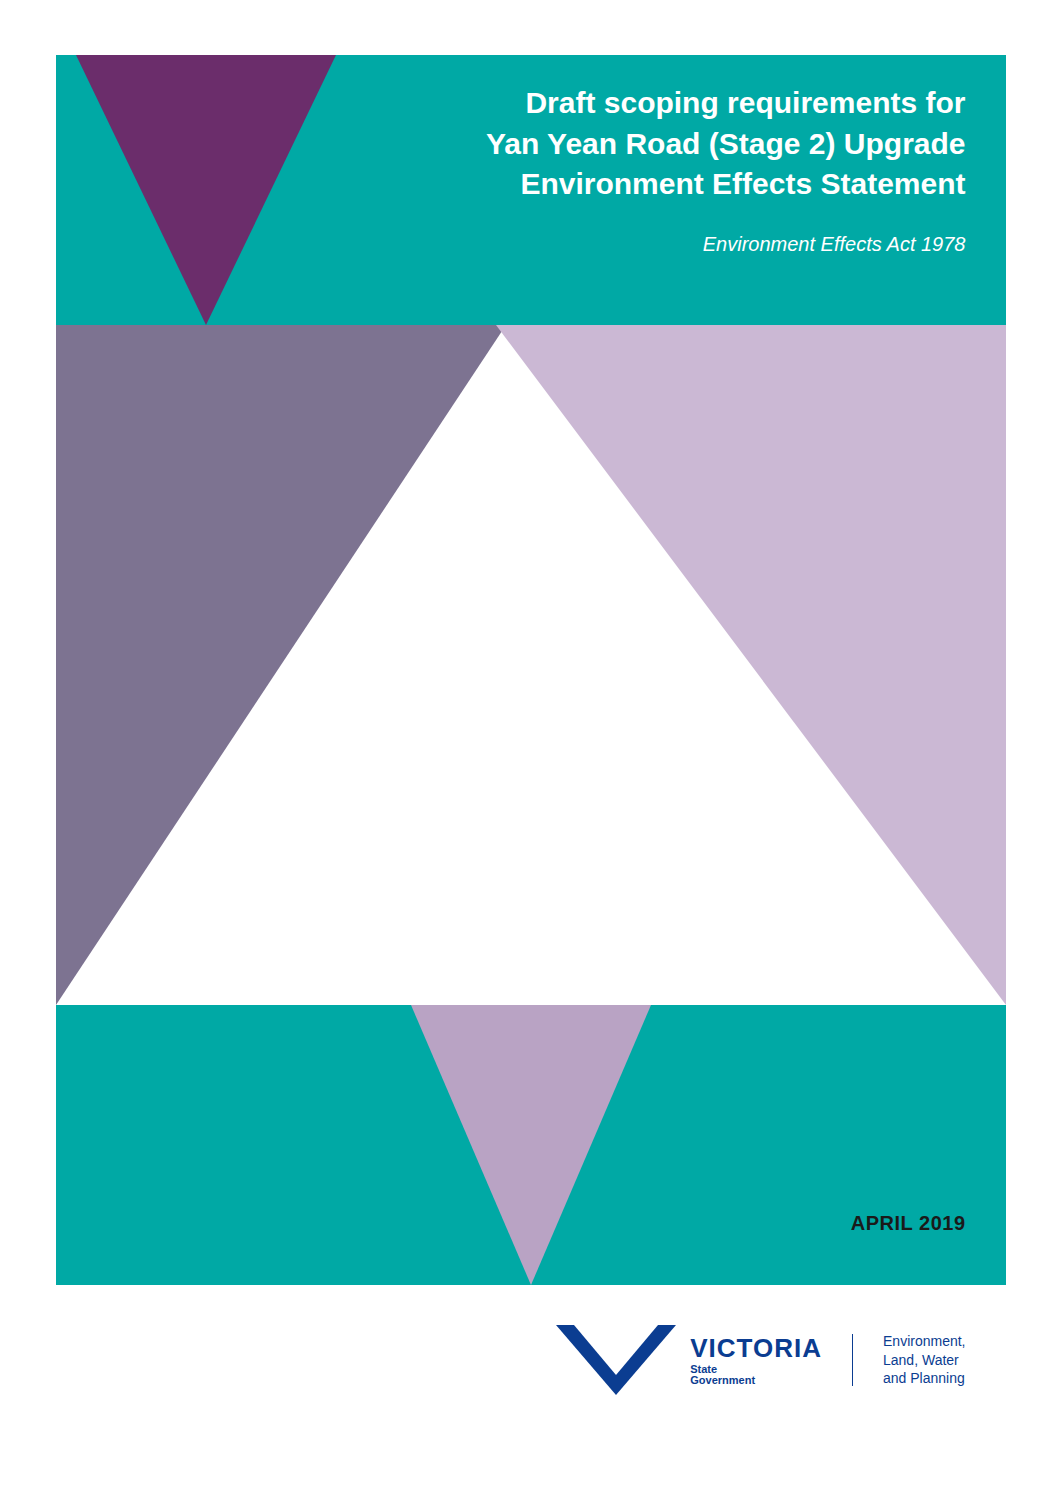Draft scoping requirements for
Yan Yean Road (Stage 2) Upgrade
Environment Effects Statement
Environment Effects Act 1978
APRIL 2019
VICTORIA State
Government
Environment,
Land, Water
and Planning